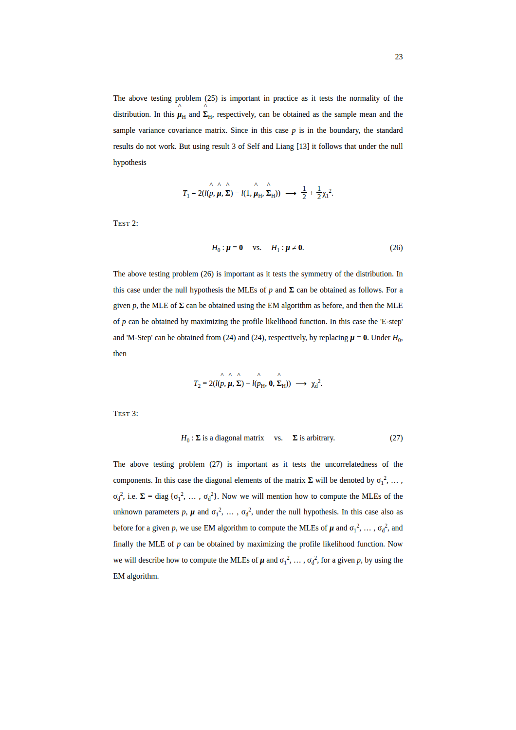23
The above testing problem (25) is important in practice as it tests the normality of the distribution. In this ^μH and ^ΣH, respectively, can be obtained as the sample mean and the sample variance covariance matrix. Since in this case p is in the boundary, the standard results do not work. But using result 3 of Self and Liang [13] it follows that under the null hypothesis
T1 = 2(l(^p, ^μ, ^Σ) − l(1, ^μH, ^ΣH)) ⟶ 12 + 12χ12.
TEST 2:
H0 : μ = 0 vs. H1 : μ ≠ 0. (26)
The above testing problem (26) is important as it tests the symmetry of the distribution. In this case under the null hypothesis the MLEs of p and Σ can be obtained as follows. For a given p, the MLE of Σ can be obtained using the EM algorithm as before, and then the MLE of p can be obtained by maximizing the profile likelihood function. In this case the 'E-step' and 'M-Step' can be obtained from (24) and (24), respectively, by replacing μ = 0. Under H0, then
T2 = 2(l(^p, ^μ, ^Σ) − l(^pH, 0, ^ΣH)) ⟶ χd2.
TEST 3:
H0 : Σ is a diagonal matrix vs. Σ is arbitrary. (27)
The above testing problem (27) is important as it tests the uncorrelatedness of the components. In this case the diagonal elements of the matrix Σ will be denoted by σ12, … , σd2, i.e. Σ = diag {σ12, … , σd2}. Now we will mention how to compute the MLEs of the unknown parameters p, μ and σ12, … , σd2, under the null hypothesis. In this case also as before for a given p, we use EM algorithm to compute the MLEs of μ and σ12, … , σd2, and finally the MLE of p can be obtained by maximizing the profile likelihood function. Now we will describe how to compute the MLEs of μ and σ12, … , σd2, for a given p, by using the EM algorithm.